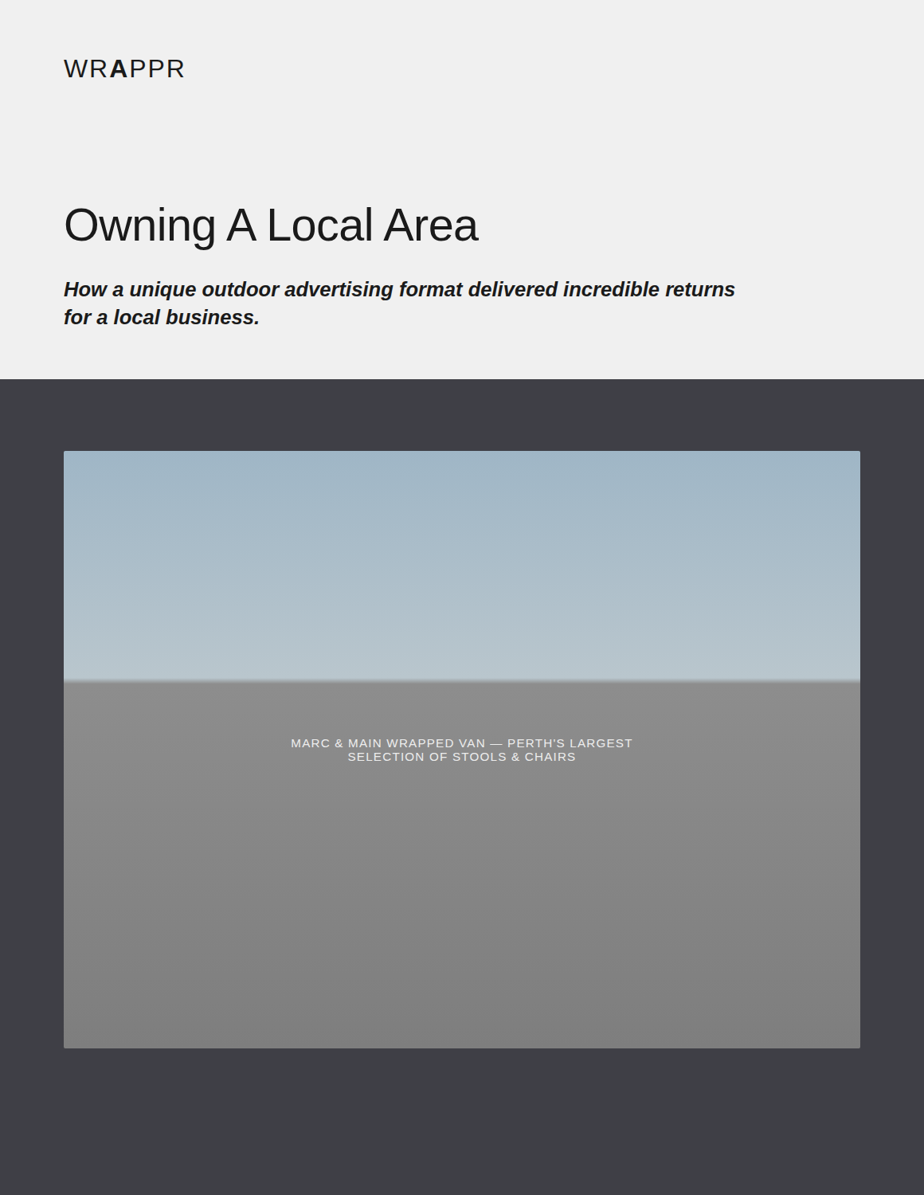WRAPPR
Owning A Local Area
How a unique outdoor advertising format delivered incredible returns for a local business.
Marc & Main wrapped van — Perth's largest selection of stools & chairs